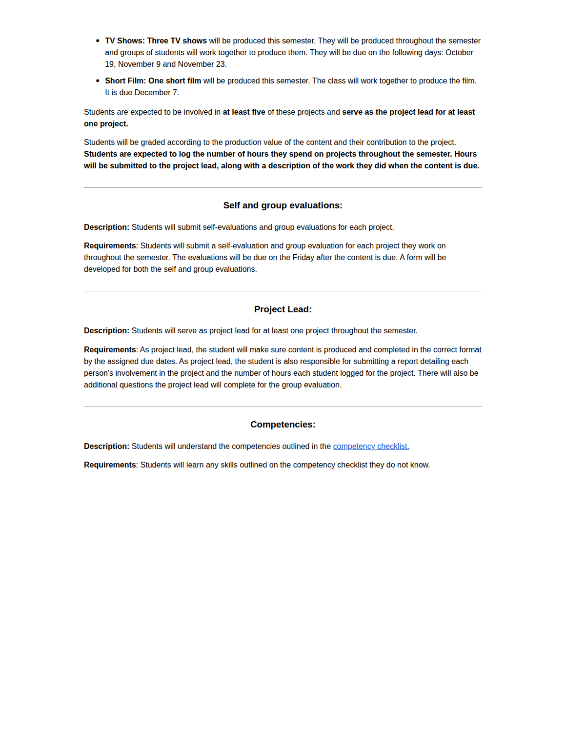TV Shows: Three TV shows will be produced this semester. They will be produced throughout the semester and groups of students will work together to produce them. They will be due on the following days: October 19, November 9 and November 23.
Short Film: One short film will be produced this semester. The class will work together to produce the film. It is due December 7.
Students are expected to be involved in at least five of these projects and serve as the project lead for at least one project.
Students will be graded according to the production value of the content and their contribution to the project. Students are expected to log the number of hours they spend on projects throughout the semester. Hours will be submitted to the project lead, along with a description of the work they did when the content is due.
Self and group evaluations:
Description: Students will submit self-evaluations and group evaluations for each project.
Requirements: Students will submit a self-evaluation and group evaluation for each project they work on throughout the semester. The evaluations will be due on the Friday after the content is due. A form will be developed for both the self and group evaluations.
Project Lead:
Description: Students will serve as project lead for at least one project throughout the semester.
Requirements: As project lead, the student will make sure content is produced and completed in the correct format by the assigned due dates. As project lead, the student is also responsible for submitting a report detailing each person's involvement in the project and the number of hours each student logged for the project. There will also be additional questions the project lead will complete for the group evaluation.
Competencies:
Description: Students will understand the competencies outlined in the competency checklist.
Requirements: Students will learn any skills outlined on the competency checklist they do not know.